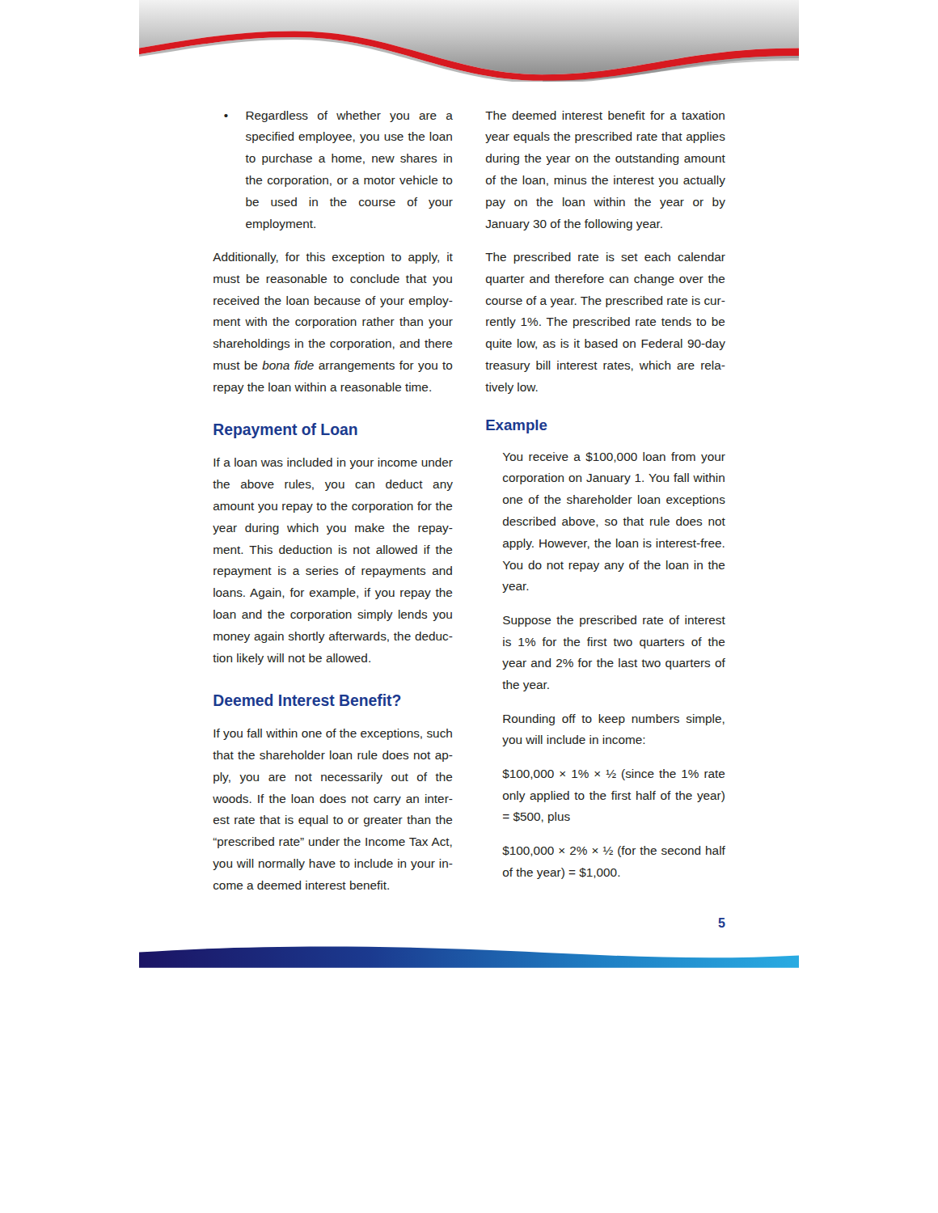Regardless of whether you are a specified employee, you use the loan to purchase a home, new shares in the corporation, or a motor vehicle to be used in the course of your employment.
Additionally, for this exception to apply, it must be reasonable to conclude that you received the loan because of your employment with the corporation rather than your shareholdings in the corporation, and there must be bona fide arrangements for you to repay the loan within a reasonable time.
Repayment of Loan
If a loan was included in your income under the above rules, you can deduct any amount you repay to the corporation for the year during which you make the repayment. This deduction is not allowed if the repayment is a series of repayments and loans. Again, for example, if you repay the loan and the corporation simply lends you money again shortly afterwards, the deduction likely will not be allowed.
Deemed Interest Benefit?
If you fall within one of the exceptions, such that the shareholder loan rule does not apply, you are not necessarily out of the woods. If the loan does not carry an interest rate that is equal to or greater than the “prescribed rate” under the Income Tax Act, you will normally have to include in your income a deemed interest benefit.
The deemed interest benefit for a taxation year equals the prescribed rate that applies during the year on the outstanding amount of the loan, minus the interest you actually pay on the loan within the year or by January 30 of the following year.
The prescribed rate is set each calendar quarter and therefore can change over the course of a year. The prescribed rate is currently 1%. The prescribed rate tends to be quite low, as is it based on Federal 90-day treasury bill interest rates, which are relatively low.
Example
You receive a $100,000 loan from your corporation on January 1. You fall within one of the shareholder loan exceptions described above, so that rule does not apply. However, the loan is interest-free. You do not repay any of the loan in the year.
Suppose the prescribed rate of interest is 1% for the first two quarters of the year and 2% for the last two quarters of the year.
Rounding off to keep numbers simple, you will include in income:
$100,000 × 1% × ½ (since the 1% rate only applied to the first half of the year) = $500, plus
$100,000 × 2% × ½ (for the second half of the year) = $1,000.
5